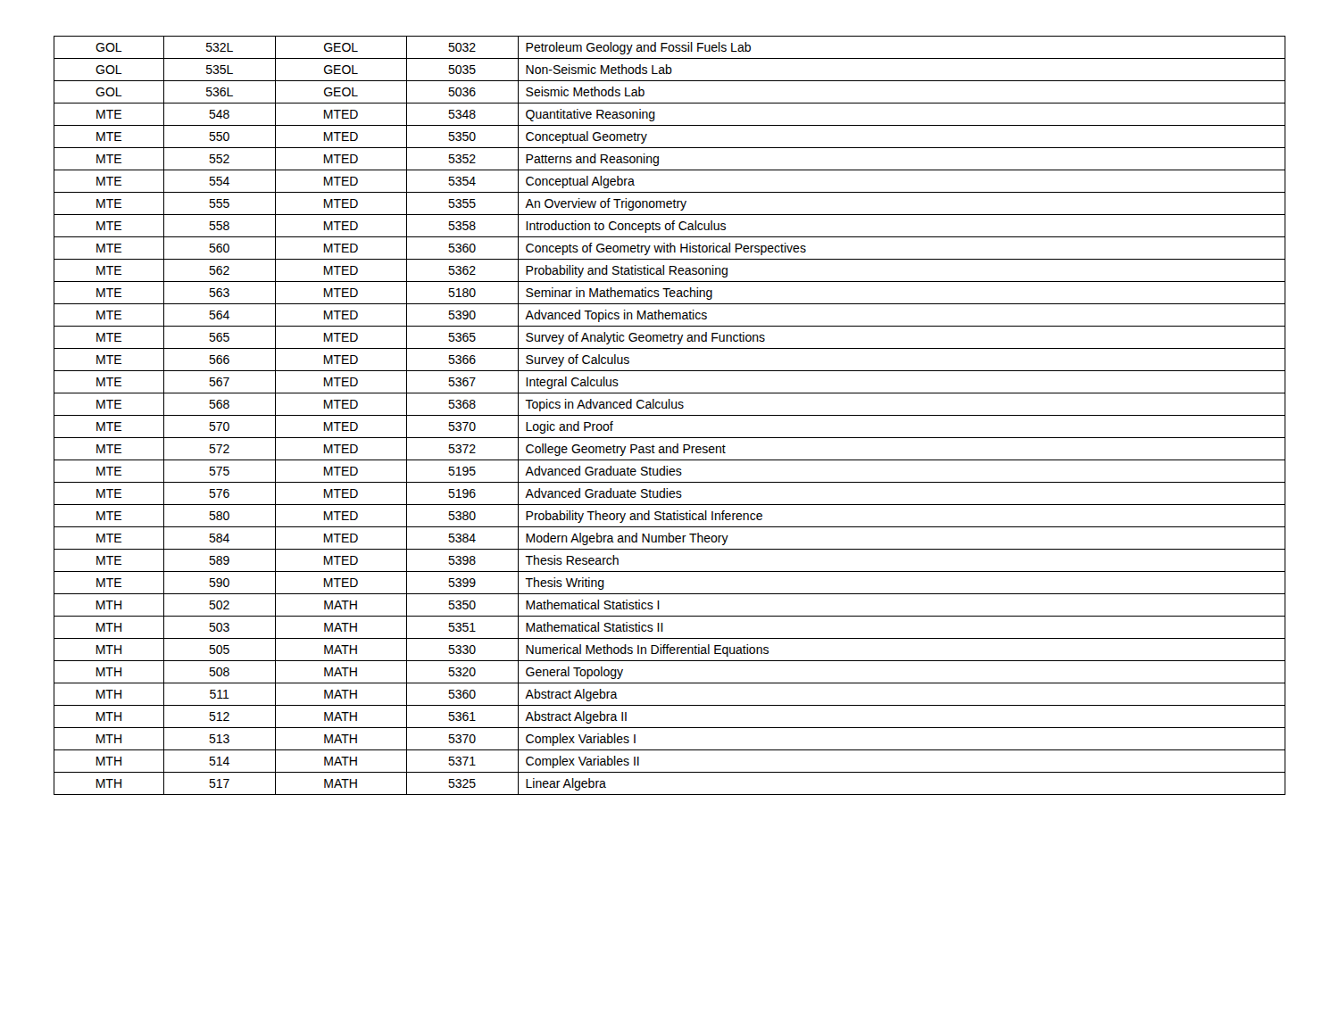| GOL | 532L | GEOL | 5032 | Petroleum Geology and Fossil Fuels Lab |
| GOL | 535L | GEOL | 5035 | Non-Seismic Methods Lab |
| GOL | 536L | GEOL | 5036 | Seismic Methods Lab |
| MTE | 548 | MTED | 5348 | Quantitative Reasoning |
| MTE | 550 | MTED | 5350 | Conceptual Geometry |
| MTE | 552 | MTED | 5352 | Patterns and Reasoning |
| MTE | 554 | MTED | 5354 | Conceptual Algebra |
| MTE | 555 | MTED | 5355 | An Overview of Trigonometry |
| MTE | 558 | MTED | 5358 | Introduction to Concepts of Calculus |
| MTE | 560 | MTED | 5360 | Concepts of Geometry with Historical Perspectives |
| MTE | 562 | MTED | 5362 | Probability and Statistical Reasoning |
| MTE | 563 | MTED | 5180 | Seminar in Mathematics Teaching |
| MTE | 564 | MTED | 5390 | Advanced Topics in Mathematics |
| MTE | 565 | MTED | 5365 | Survey of Analytic Geometry and Functions |
| MTE | 566 | MTED | 5366 | Survey of Calculus |
| MTE | 567 | MTED | 5367 | Integral Calculus |
| MTE | 568 | MTED | 5368 | Topics in Advanced Calculus |
| MTE | 570 | MTED | 5370 | Logic and Proof |
| MTE | 572 | MTED | 5372 | College Geometry Past and Present |
| MTE | 575 | MTED | 5195 | Advanced Graduate Studies |
| MTE | 576 | MTED | 5196 | Advanced Graduate Studies |
| MTE | 580 | MTED | 5380 | Probability Theory and Statistical Inference |
| MTE | 584 | MTED | 5384 | Modern Algebra and Number Theory |
| MTE | 589 | MTED | 5398 | Thesis Research |
| MTE | 590 | MTED | 5399 | Thesis Writing |
| MTH | 502 | MATH | 5350 | Mathematical Statistics I |
| MTH | 503 | MATH | 5351 | Mathematical Statistics II |
| MTH | 505 | MATH | 5330 | Numerical Methods In Differential Equations |
| MTH | 508 | MATH | 5320 | General Topology |
| MTH | 511 | MATH | 5360 | Abstract Algebra |
| MTH | 512 | MATH | 5361 | Abstract Algebra II |
| MTH | 513 | MATH | 5370 | Complex Variables I |
| MTH | 514 | MATH | 5371 | Complex Variables II |
| MTH | 517 | MATH | 5325 | Linear Algebra |